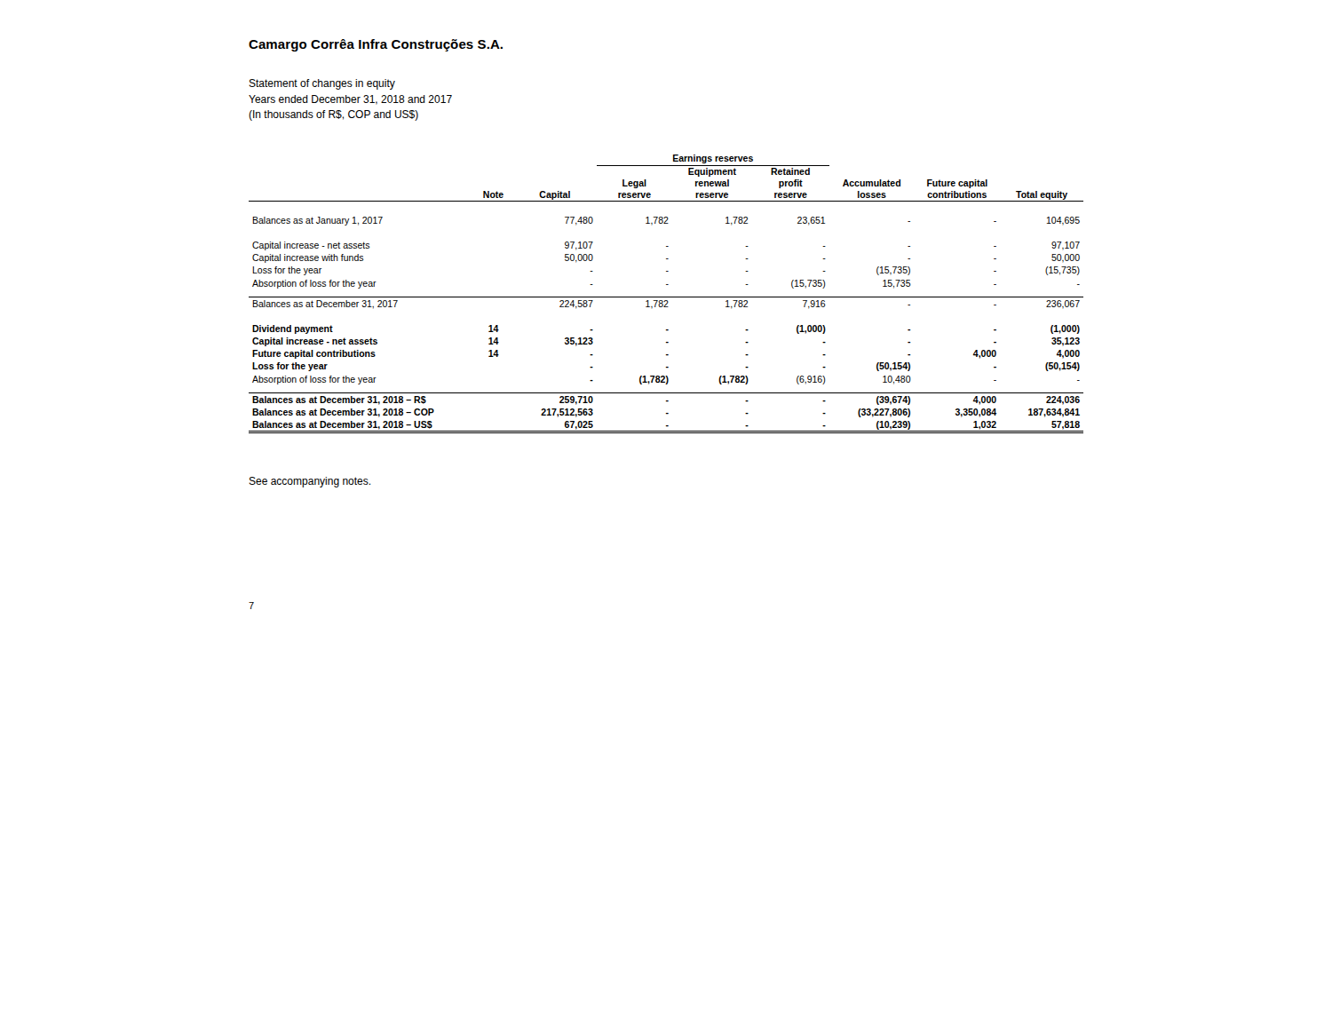Camargo Corrêa Infra Construções S.A.
Statement of changes in equity
Years ended December 31, 2018 and 2017
(In thousands of R$, COP and US$)
| | | | Earnings reserves | | | |
| --- | --- | --- | --- | --- | --- | --- |
| | | | | Equipment | Retained | | | |
| | | | Legal | renewal | profit | Accumulated | Future capital | |
| | Note | Capital | reserve | reserve | reserve | losses | contributions | Total equity |
| Balances as at January 1, 2017 | | 77,480 | 1,782 | 1,782 | 23,651 | - | - | 104,695 |
| Capital increase - net assets | | 97,107 | - | - | - | - | - | 97,107 |
| Capital increase with funds | | 50,000 | - | - | - | - | - | 50,000 |
| Loss for the year | | - | - | - | - | (15,735) | - | (15,735) |
| Absorption of loss for the year | | - | - | - | (15,735) | 15,735 | - | - |
| Balances as at December 31, 2017 | | 224,587 | 1,782 | 1,782 | 7,916 | - | - | 236,067 |
| Dividend payment | 14 | - | - | - | (1,000) | - | - | (1,000) |
| Capital increase - net assets | 14 | 35,123 | - | - | - | - | - | 35,123 |
| Future capital contributions | 14 | - | - | - | - | - | 4,000 | 4,000 |
| Loss for the year | | - | - | - | - | (50,154) | - | (50,154) |
| Absorption of loss for the year | | - | (1,782) | (1,782) | (6,916) | 10,480 | - | - |
| Balances as at December 31, 2018 – R$ | | 259,710 | - | - | - | (39,674) | 4,000 | 224,036 |
| Balances as at December 31, 2018 – COP | | 217,512,563 | - | - | - | (33,227,806) | 3,350,084 | 187,634,841 |
| Balances as at December 31, 2018 – US$ | | 67,025 | - | - | - | (10,239) | 1,032 | 57,818 |
See accompanying notes.
7